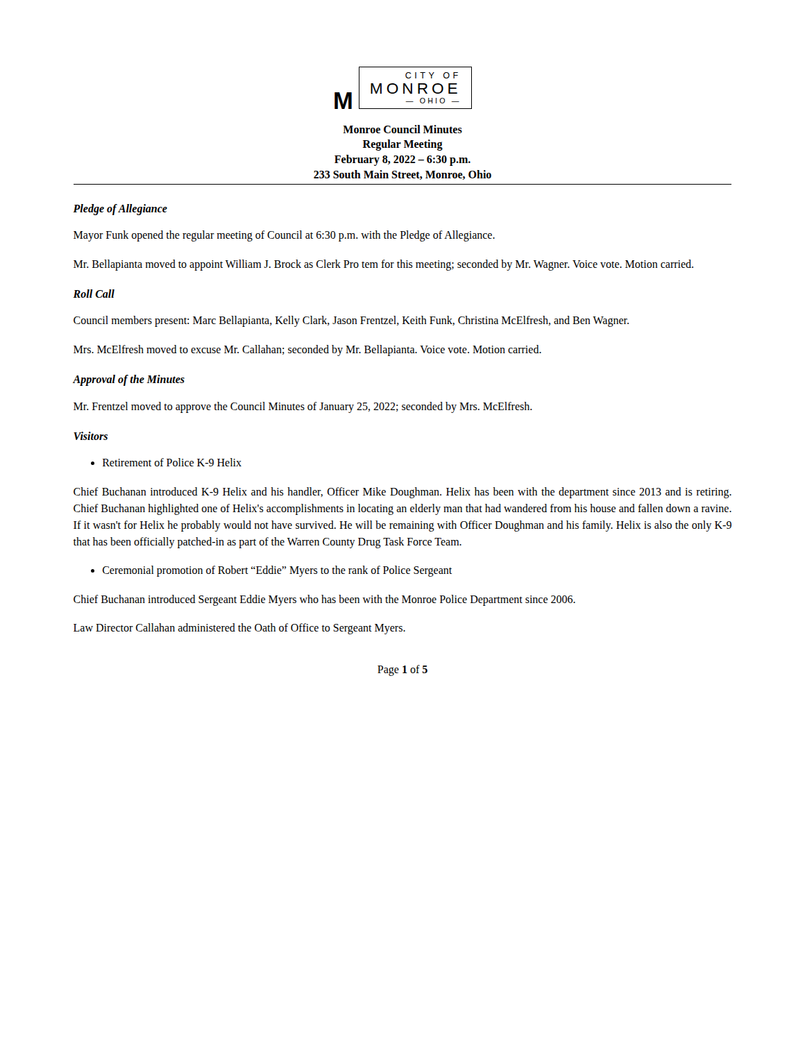M CITY OF MONROE — OHIO —
Monroe Council Minutes
Regular Meeting
February 8, 2022 – 6:30 p.m.
233 South Main Street, Monroe, Ohio
Pledge of Allegiance
Mayor Funk opened the regular meeting of Council at 6:30 p.m. with the Pledge of Allegiance.
Mr. Bellapianta moved to appoint William J. Brock as Clerk Pro tem for this meeting; seconded by Mr. Wagner. Voice vote. Motion carried.
Roll Call
Council members present: Marc Bellapianta, Kelly Clark, Jason Frentzel, Keith Funk, Christina McElfresh, and Ben Wagner.
Mrs. McElfresh moved to excuse Mr. Callahan; seconded by Mr. Bellapianta. Voice vote. Motion carried.
Approval of the Minutes
Mr. Frentzel moved to approve the Council Minutes of January 25, 2022; seconded by Mrs. McElfresh.
Visitors
Retirement of Police K-9 Helix
Chief Buchanan introduced K-9 Helix and his handler, Officer Mike Doughman. Helix has been with the department since 2013 and is retiring. Chief Buchanan highlighted one of Helix's accomplishments in locating an elderly man that had wandered from his house and fallen down a ravine. If it wasn't for Helix he probably would not have survived. He will be remaining with Officer Doughman and his family. Helix is also the only K-9 that has been officially patched-in as part of the Warren County Drug Task Force Team.
Ceremonial promotion of Robert “Eddie” Myers to the rank of Police Sergeant
Chief Buchanan introduced Sergeant Eddie Myers who has been with the Monroe Police Department since 2006.
Law Director Callahan administered the Oath of Office to Sergeant Myers.
Page 1 of 5